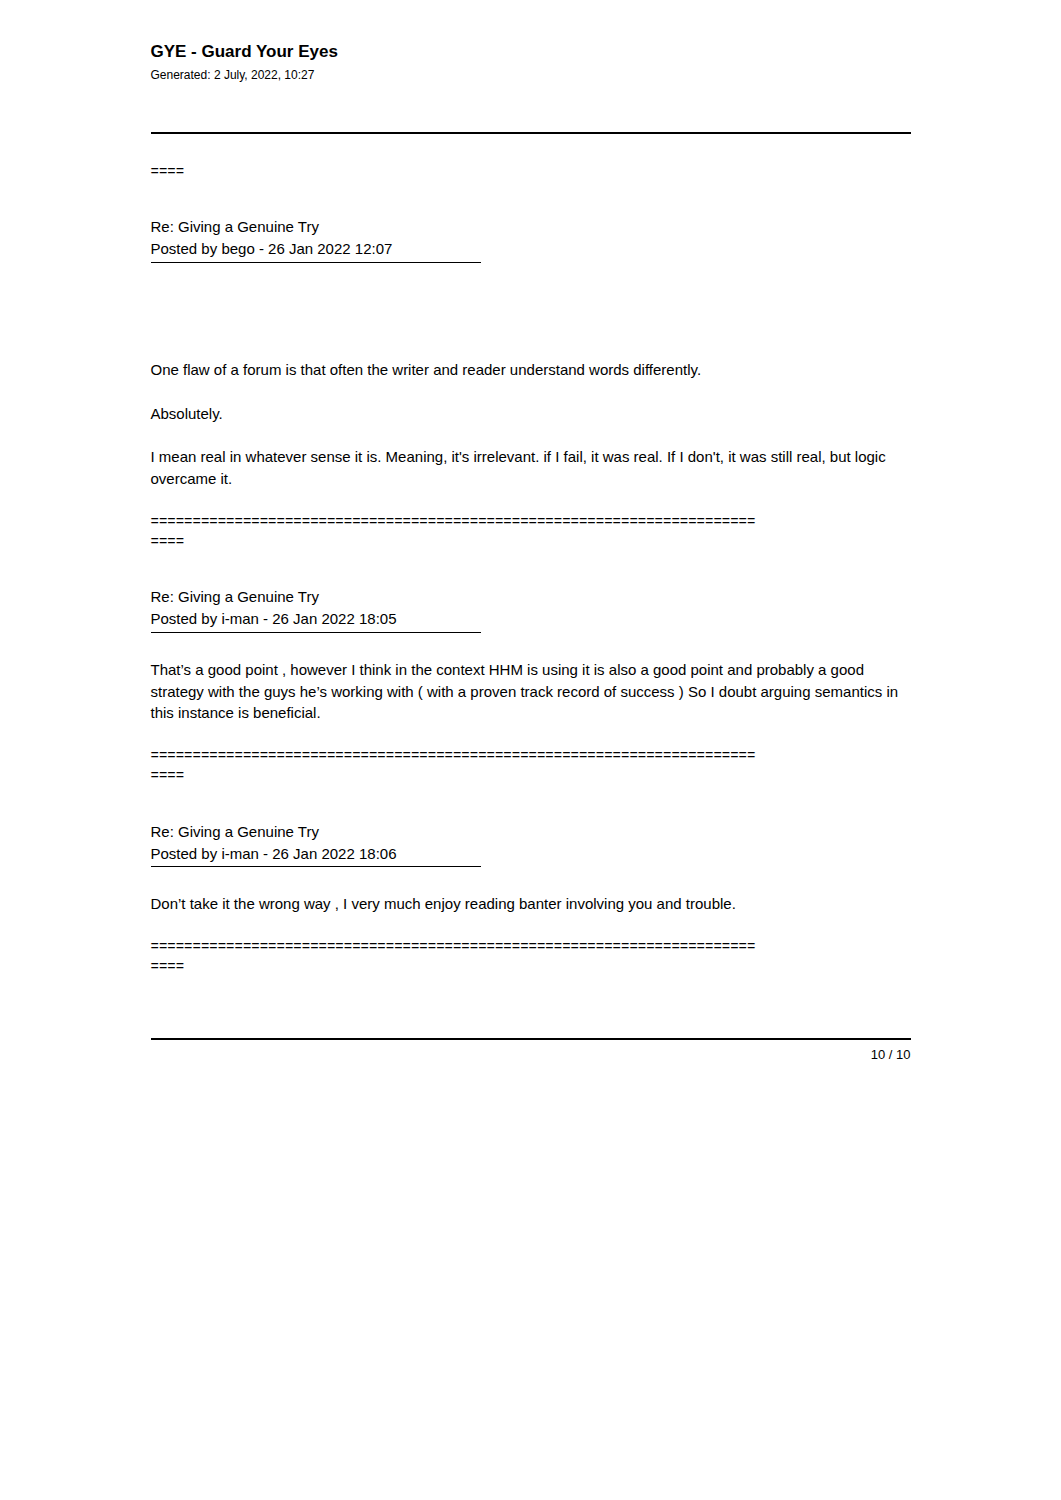GYE - Guard Your Eyes
Generated: 2 July, 2022, 10:27
====
Re: Giving a Genuine Try
Posted by bego - 26 Jan 2022 12:07
One flaw of a forum is that often the writer and reader understand words differently.
Absolutely.
I mean real in whatever sense it is. Meaning, it's irrelevant. if I fail, it was real. If I don't, it was still real, but logic overcame it.
========================================================================
====
Re: Giving a Genuine Try
Posted by i-man - 26 Jan 2022 18:05
That’s a good point , however I think in the context HHM is using it is also a good point and probably a good strategy with the guys he’s working with ( with a proven track record of success ) So I doubt arguing semantics in this instance is beneficial.
========================================================================
====
Re: Giving a Genuine Try
Posted by i-man - 26 Jan 2022 18:06
Don’t take it the wrong way , I very much enjoy reading banter involving you and trouble.
========================================================================
====
10 / 10